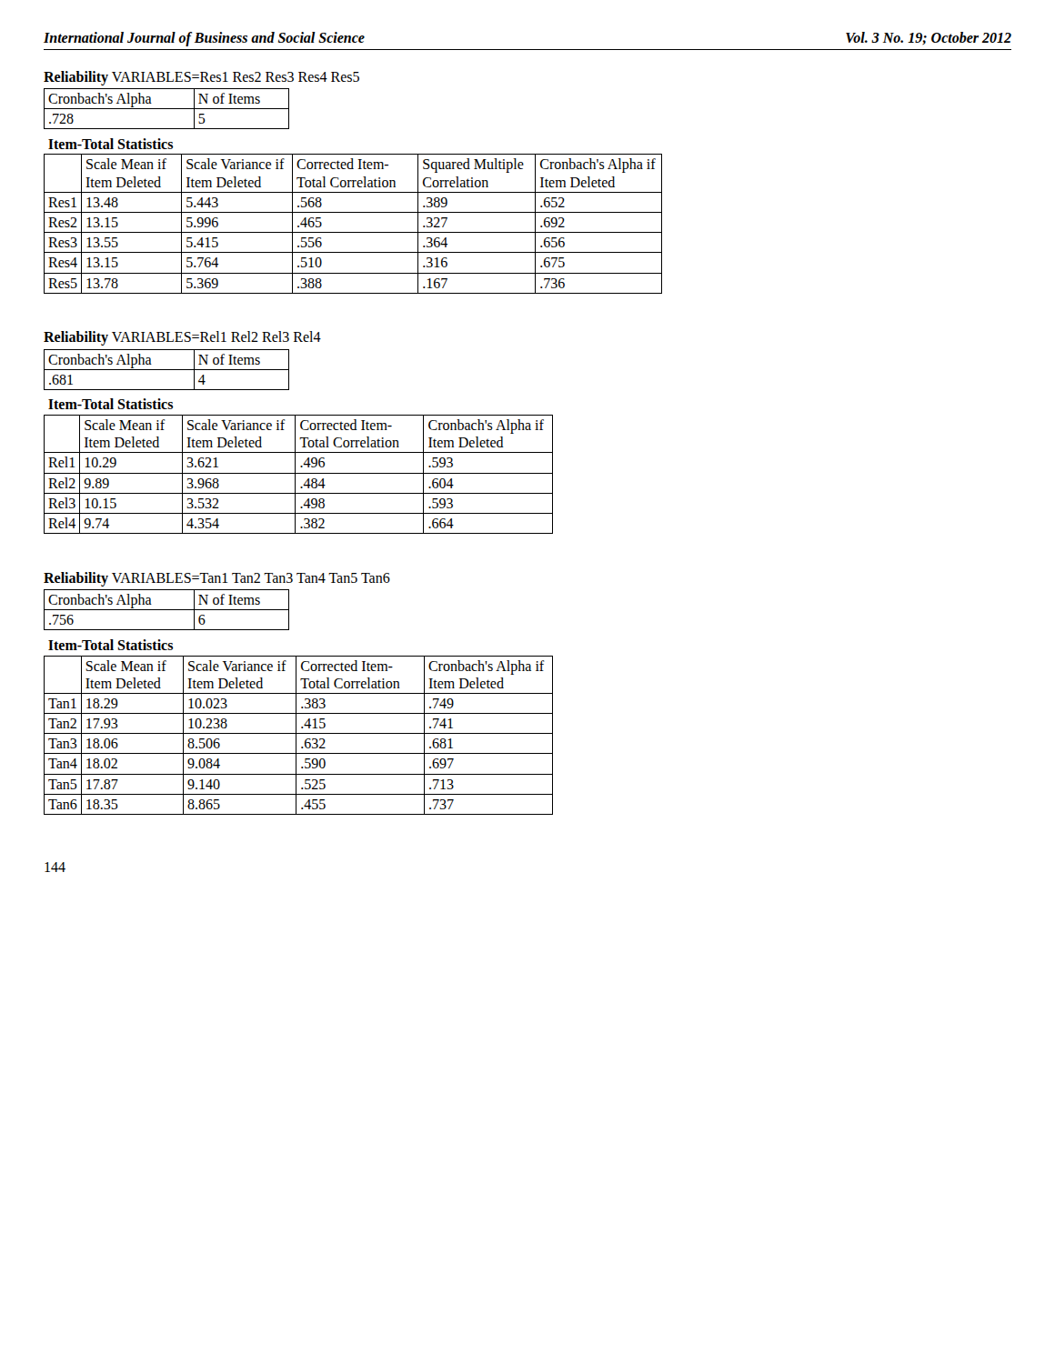International Journal of Business and Social Science Vol. 3 No. 19; October 2012
Reliability VARIABLES=Res1 Res2 Res3 Res4 Res5
| Cronbach's Alpha | N of Items |
| --- | --- |
| .728 | 5 |
Item-Total Statistics
| | Scale Mean if Item Deleted | Scale Variance if Item Deleted | Corrected Item-Total Correlation | Squared Multiple Correlation | Cronbach's Alpha if Item Deleted |
| --- | --- | --- | --- | --- | --- |
| Res1 | 13.48 | 5.443 | .568 | .389 | .652 |
| Res2 | 13.15 | 5.996 | .465 | .327 | .692 |
| Res3 | 13.55 | 5.415 | .556 | .364 | .656 |
| Res4 | 13.15 | 5.764 | .510 | .316 | .675 |
| Res5 | 13.78 | 5.369 | .388 | .167 | .736 |
Reliability VARIABLES=Rel1 Rel2 Rel3 Rel4
| Cronbach's Alpha | N of Items |
| --- | --- |
| .681 | 4 |
Item-Total Statistics
| | Scale Mean if Item Deleted | Scale Variance if Item Deleted | Corrected Item-Total Correlation | Cronbach's Alpha if Item Deleted |
| --- | --- | --- | --- | --- |
| Rel1 | 10.29 | 3.621 | .496 | .593 |
| Rel2 | 9.89 | 3.968 | .484 | .604 |
| Rel3 | 10.15 | 3.532 | .498 | .593 |
| Rel4 | 9.74 | 4.354 | .382 | .664 |
Reliability VARIABLES=Tan1 Tan2 Tan3 Tan4 Tan5 Tan6
| Cronbach's Alpha | N of Items |
| --- | --- |
| .756 | 6 |
Item-Total Statistics
| | Scale Mean if Item Deleted | Scale Variance if Item Deleted | Corrected Item-Total Correlation | Cronbach's Alpha if Item Deleted |
| --- | --- | --- | --- | --- |
| Tan1 | 18.29 | 10.023 | .383 | .749 |
| Tan2 | 17.93 | 10.238 | .415 | .741 |
| Tan3 | 18.06 | 8.506 | .632 | .681 |
| Tan4 | 18.02 | 9.084 | .590 | .697 |
| Tan5 | 17.87 | 9.140 | .525 | .713 |
| Tan6 | 18.35 | 8.865 | .455 | .737 |
144